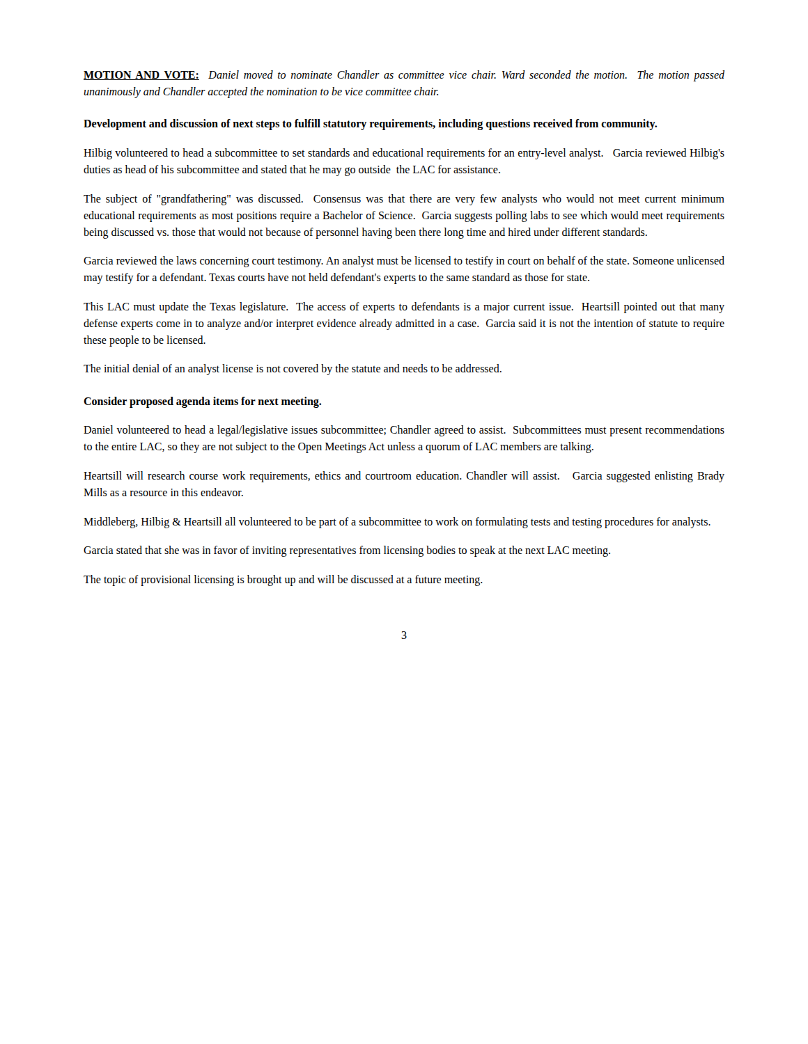MOTION AND VOTE: Daniel moved to nominate Chandler as committee vice chair. Ward seconded the motion. The motion passed unanimously and Chandler accepted the nomination to be vice committee chair.
Development and discussion of next steps to fulfill statutory requirements, including questions received from community.
Hilbig volunteered to head a subcommittee to set standards and educational requirements for an entry-level analyst. Garcia reviewed Hilbig's duties as head of his subcommittee and stated that he may go outside the LAC for assistance.
The subject of "grandfathering" was discussed. Consensus was that there are very few analysts who would not meet current minimum educational requirements as most positions require a Bachelor of Science. Garcia suggests polling labs to see which would meet requirements being discussed vs. those that would not because of personnel having been there long time and hired under different standards.
Garcia reviewed the laws concerning court testimony. An analyst must be licensed to testify in court on behalf of the state. Someone unlicensed may testify for a defendant. Texas courts have not held defendant's experts to the same standard as those for state.
This LAC must update the Texas legislature. The access of experts to defendants is a major current issue. Heartsill pointed out that many defense experts come in to analyze and/or interpret evidence already admitted in a case. Garcia said it is not the intention of statute to require these people to be licensed.
The initial denial of an analyst license is not covered by the statute and needs to be addressed.
Consider proposed agenda items for next meeting.
Daniel volunteered to head a legal/legislative issues subcommittee; Chandler agreed to assist. Subcommittees must present recommendations to the entire LAC, so they are not subject to the Open Meetings Act unless a quorum of LAC members are talking.
Heartsill will research course work requirements, ethics and courtroom education. Chandler will assist. Garcia suggested enlisting Brady Mills as a resource in this endeavor.
Middleberg, Hilbig & Heartsill all volunteered to be part of a subcommittee to work on formulating tests and testing procedures for analysts.
Garcia stated that she was in favor of inviting representatives from licensing bodies to speak at the next LAC meeting.
The topic of provisional licensing is brought up and will be discussed at a future meeting.
3